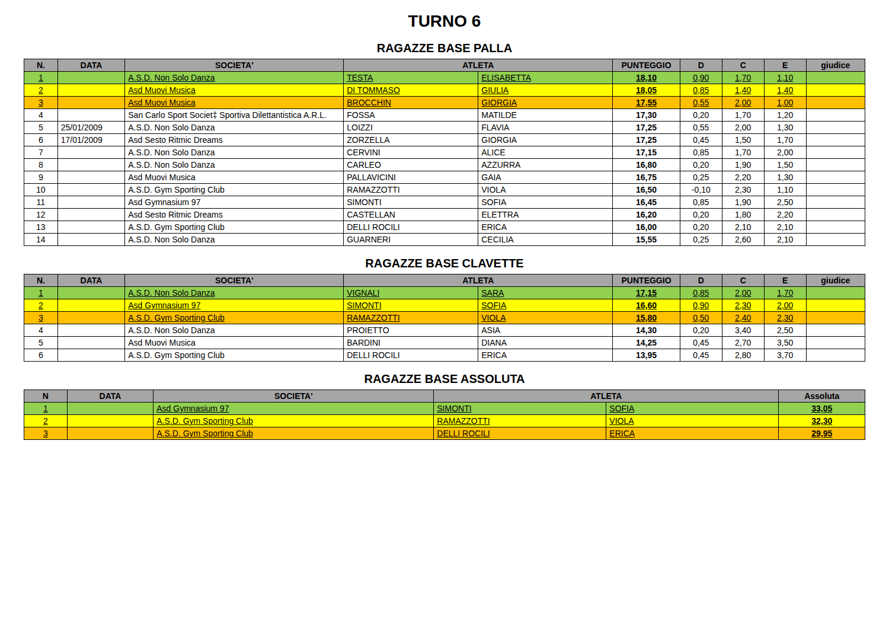TURNO 6
RAGAZZE BASE PALLA
| N. | DATA | SOCIETA' | ATLETA | PUNTEGGIO | D | C | E | giudice |
| --- | --- | --- | --- | --- | --- | --- | --- | --- |
| 1 | | A.S.D. Non Solo Danza | TESTA | ELISABETTA | 18,10 | 0,90 | 1,70 | 1,10 | |
| 2 | | Asd Muovi Musica | DI TOMMASO | GIULIA | 18,05 | 0,85 | 1,40 | 1,40 | |
| 3 | | Asd Muovi Musica | BROCCHIN | GIORGIA | 17,55 | 0,55 | 2,00 | 1,00 | |
| 4 | | San Carlo Sport Societ‡ Sportiva Dilettantistica A.R.L. | FOSSA | MATILDE | 17,30 | 0,20 | 1,70 | 1,20 | |
| 5 | 25/01/2009 | A.S.D. Non Solo Danza | LOIZZI | FLAVIA | 17,25 | 0,55 | 2,00 | 1,30 | |
| 6 | 17/01/2009 | Asd Sesto Ritmic Dreams | ZORZELLA | GIORGIA | 17,25 | 0,45 | 1,50 | 1,70 | |
| 7 | | A.S.D. Non Solo Danza | CERVINI | ALICE | 17,15 | 0,85 | 1,70 | 2,00 | |
| 8 | | A.S.D. Non Solo Danza | CARLEO | AZZURRA | 16,80 | 0,20 | 1,90 | 1,50 | |
| 9 | | Asd Muovi Musica | PALLAVICINI | GAIA | 16,75 | 0,25 | 2,20 | 1,30 | |
| 10 | | A.S.D. Gym Sporting Club | RAMAZZOTTI | VIOLA | 16,50 | -0,10 | 2,30 | 1,10 | |
| 11 | | Asd Gymnasium 97 | SIMONTI | SOFIA | 16,45 | 0,85 | 1,90 | 2,50 | |
| 12 | | Asd Sesto Ritmic Dreams | CASTELLAN | ELETTRA | 16,20 | 0,20 | 1,80 | 2,20 | |
| 13 | | A.S.D. Gym Sporting Club | DELLI ROCILI | ERICA | 16,00 | 0,20 | 2,10 | 2,10 | |
| 14 | | A.S.D. Non Solo Danza | GUARNERI | CECILIA | 15,55 | 0,25 | 2,60 | 2,10 | |
RAGAZZE BASE CLAVETTE
| N. | DATA | SOCIETA' | ATLETA | PUNTEGGIO | D | C | E | giudice |
| --- | --- | --- | --- | --- | --- | --- | --- | --- |
| 1 | | A.S.D. Non Solo Danza | VIGNALI | SARA | 17,15 | 0,85 | 2,00 | 1,70 | |
| 2 | | Asd Gymnasium 97 | SIMONTI | SOFIA | 16,60 | 0,90 | 2,30 | 2,00 | |
| 3 | | A.S.D. Gym Sporting Club | RAMAZZOTTI | VIOLA | 15,80 | 0,50 | 2,40 | 2,30 | |
| 4 | | A.S.D. Non Solo Danza | PROIETTO | ASIA | 14,30 | 0,20 | 3,40 | 2,50 | |
| 5 | | Asd Muovi Musica | BARDINI | DIANA | 14,25 | 0,45 | 2,70 | 3,50 | |
| 6 | | A.S.D. Gym Sporting Club | DELLI ROCILI | ERICA | 13,95 | 0,45 | 2,80 | 3,70 | |
RAGAZZE BASE ASSOLUTA
| N | DATA | SOCIETA' | ATLETA | Assoluta |
| --- | --- | --- | --- | --- |
| 1 | | Asd Gymnasium 97 | SIMONTI | SOFIA | 33,05 |
| 2 | | A.S.D. Gym Sporting Club | RAMAZZOTTI | VIOLA | 32,30 |
| 3 | | A.S.D. Gym Sporting Club | DELLI ROCILI | ERICA | 29,95 |